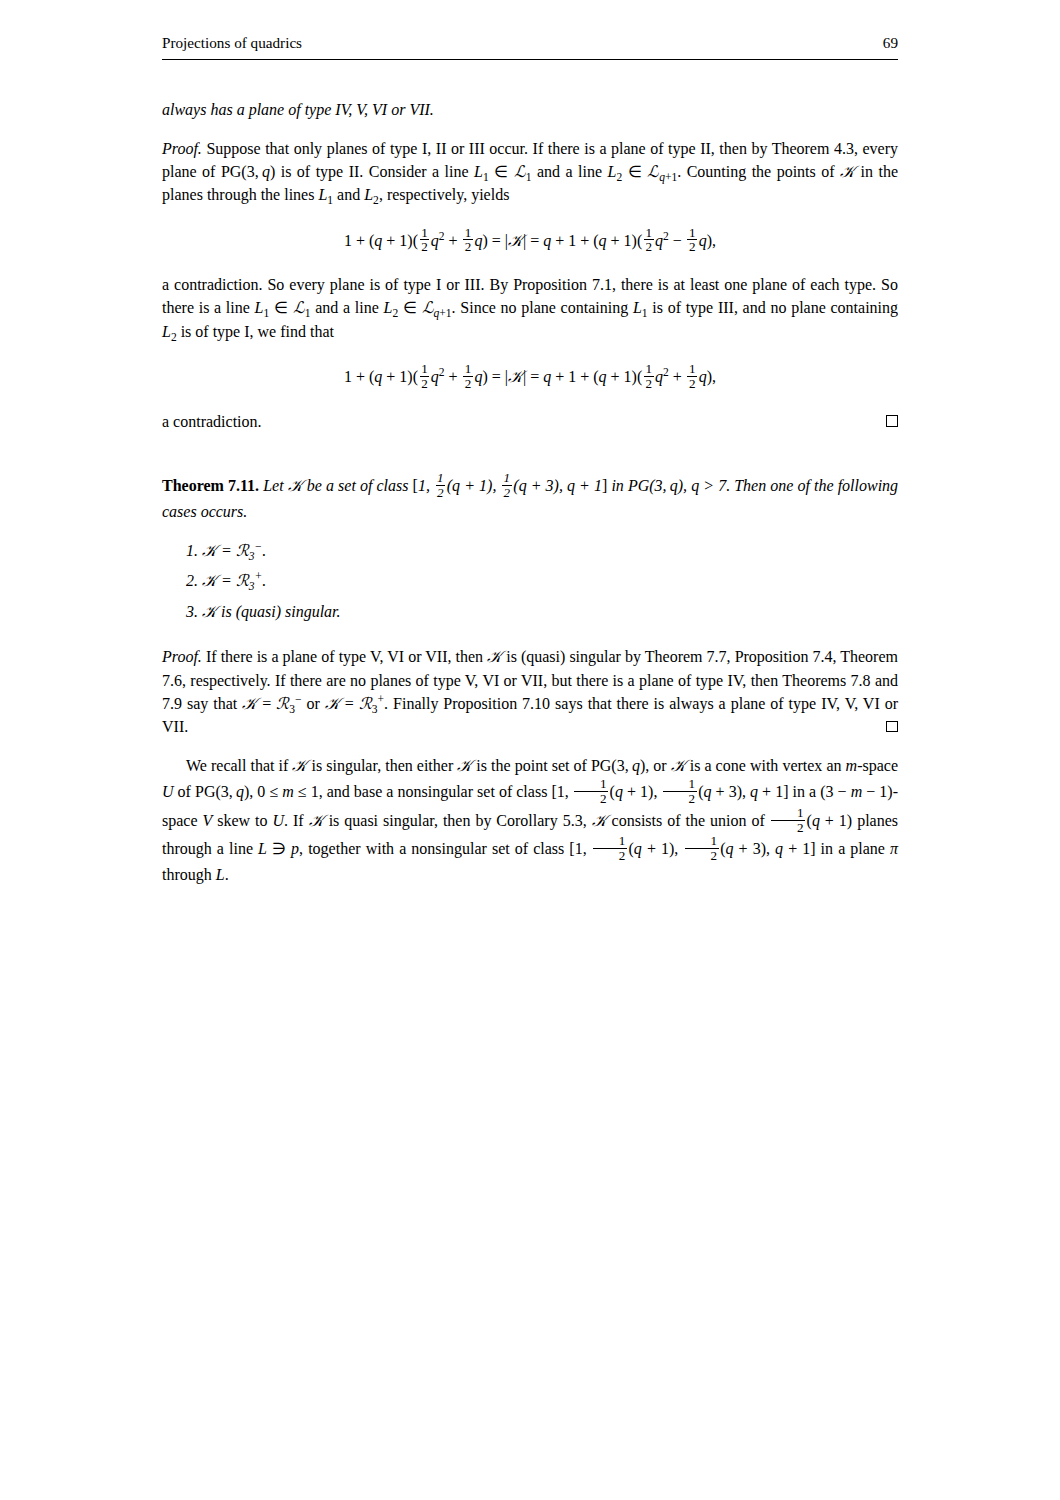Projections of quadrics 69
always has a plane of type IV, V, VI or VII.
Proof. Suppose that only planes of type I, II or III occur. If there is a plane of type II, then by Theorem 4.3, every plane of PG(3, q) is of type II. Consider a line L1 ∈ ℒ1 and a line L2 ∈ ℒq+1. Counting the points of 𝒦 in the planes through the lines L1 and L2, respectively, yields
1 + (q + 1)(12 q2 + 12 q) = |𝒦| = q + 1 + (q + 1)(12 q2 − 12 q),
a contradiction. So every plane is of type I or III. By Proposition 7.1, there is at least one plane of each type. So there is a line L1 ∈ ℒ1 and a line L2 ∈ ℒq+1. Since no plane containing L1 is of type III, and no plane containing L2 is of type I, we find that
1 + (q + 1)(12 q2 + 12 q) = |𝒦| = q + 1 + (q + 1)(12 q2 + 12 q),
a contradiction.
Theorem 7.11. Let 𝒦 be a set of class [1, 12(q + 1), 12(q + 3), q + 1] in PG(3, q), q > 7. Then one of the following cases occurs.
𝒦 = ℛ3−.
𝒦 = ℛ3+.
𝒦 is (quasi) singular.
Proof. If there is a plane of type V, VI or VII, then 𝒦 is (quasi) singular by Theorem 7.7, Proposition 7.4, Theorem 7.6, respectively. If there are no planes of type V, VI or VII, but there is a plane of type IV, then Theorems 7.8 and 7.9 say that 𝒦 = ℛ3− or 𝒦 = ℛ3+. Finally Proposition 7.10 says that there is always a plane of type IV, V, VI or VII.
We recall that if 𝒦 is singular, then either 𝒦 is the point set of PG(3, q), or 𝒦 is a cone with vertex an m-space U of PG(3, q), 0 ≤ m ≤ 1, and base a nonsingular set of class [1, 12(q + 1), 12(q + 3), q + 1] in a (3 − m − 1)-space V skew to U. If 𝒦 is quasi singular, then by Corollary 5.3, 𝒦 consists of the union of 12(q + 1) planes through a line L ∋ p, together with a nonsingular set of class [1, 12(q + 1), 12(q + 3), q + 1] in a plane π through L.